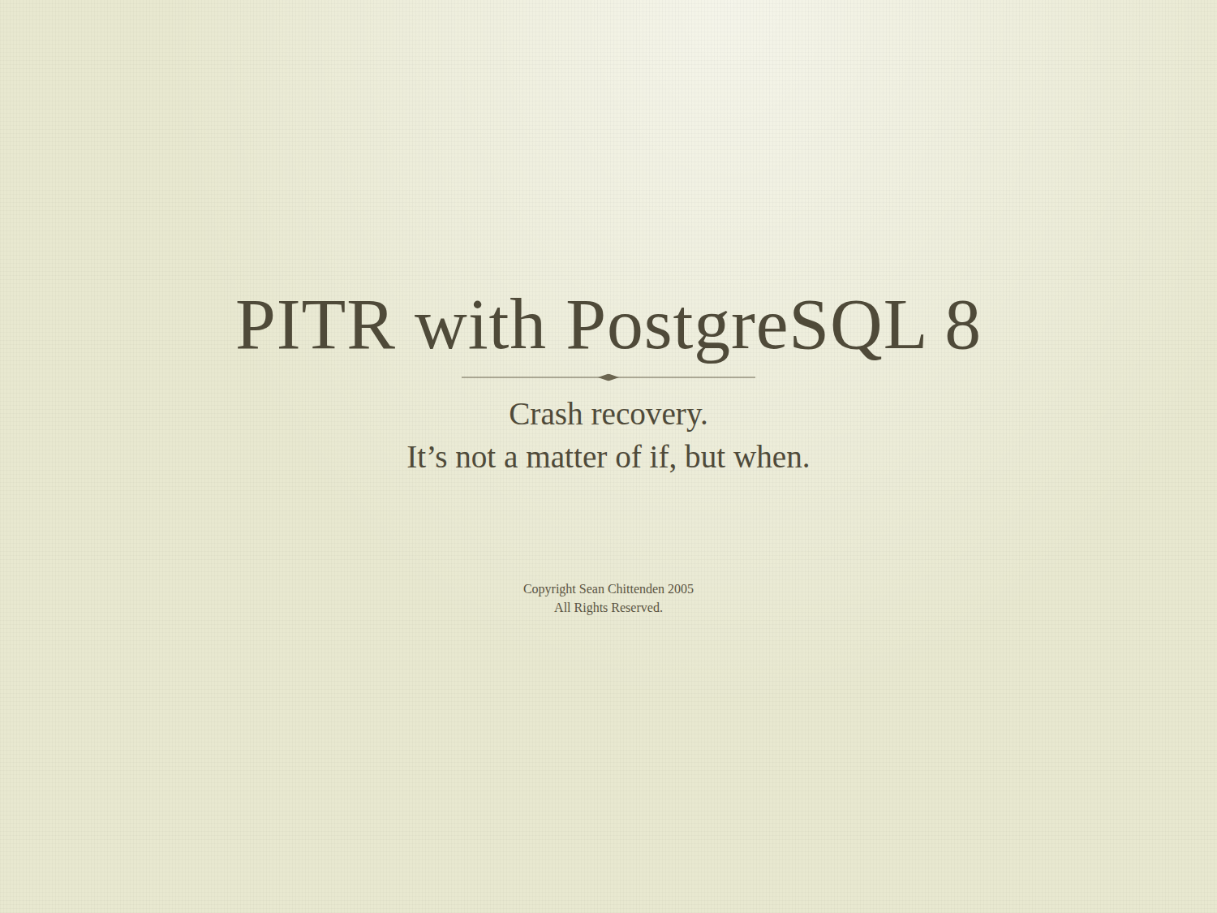PITR with PostgreSQL 8
Crash recovery.
It’s not a matter of if, but when.
Copyright Sean Chittenden 2005
All Rights Reserved.